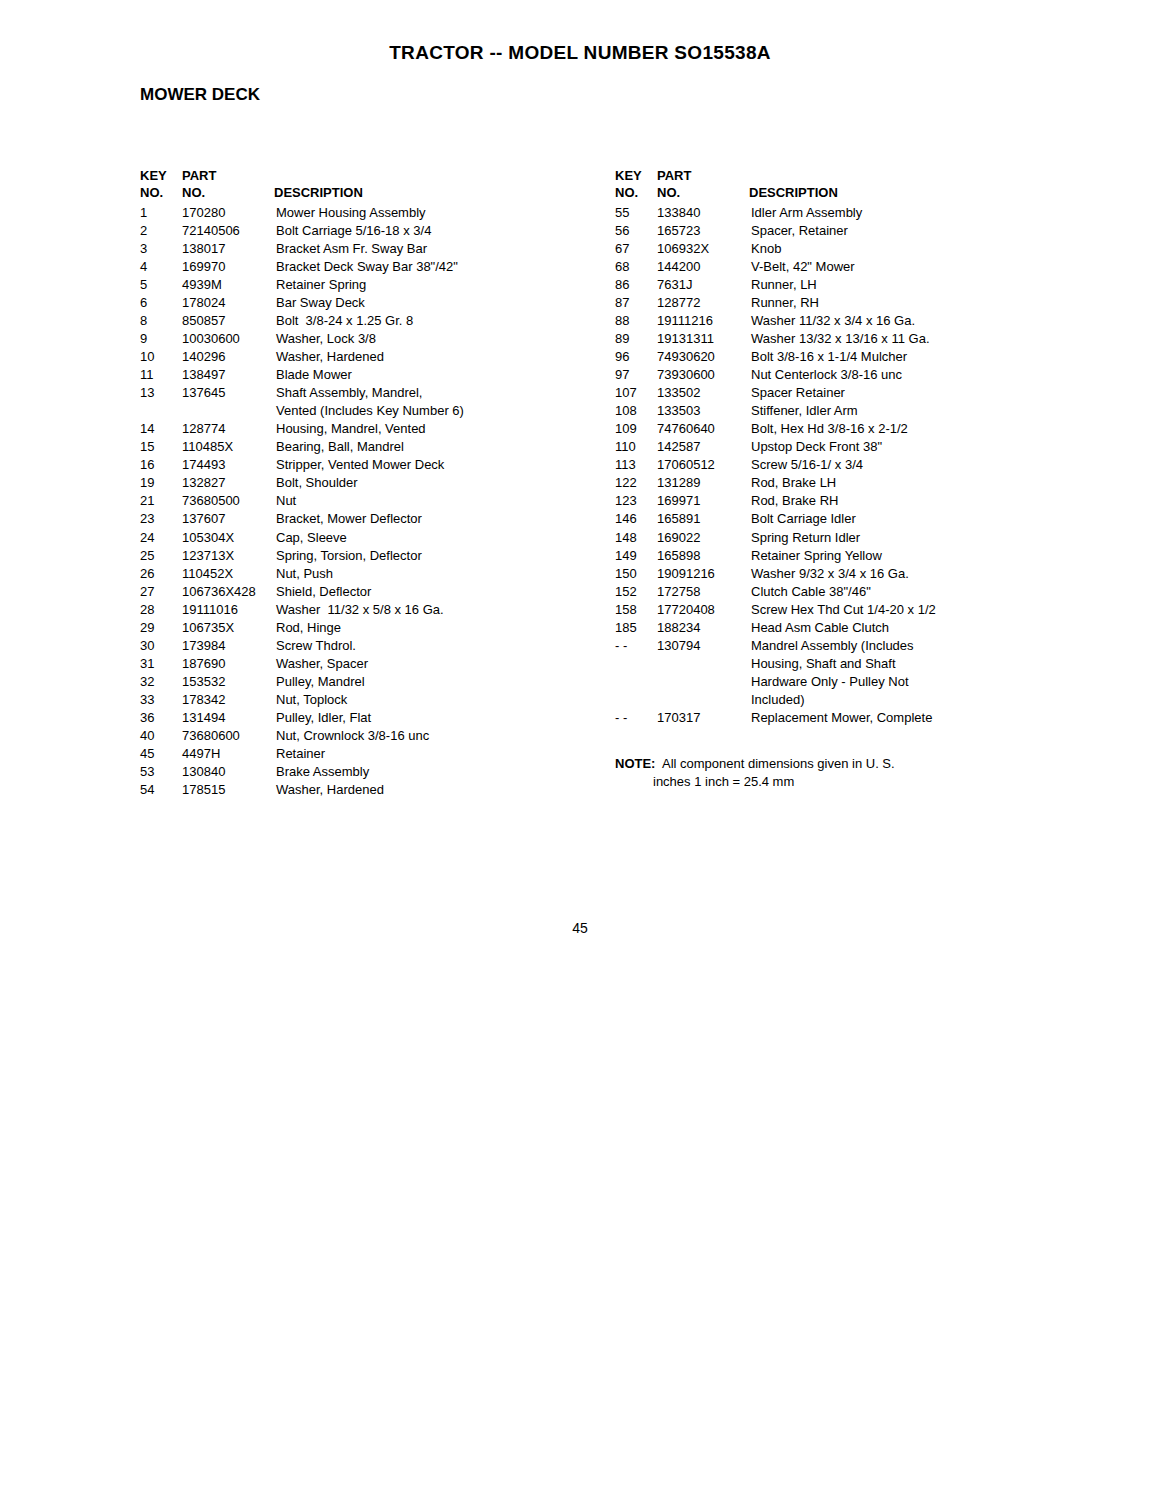TRACTOR -- MODEL NUMBER SO15538A
MOWER DECK
| KEY | PART | |
| --- | --- | --- |
| NO. | NO. | DESCRIPTION |
| 1 | 170280 | Mower Housing Assembly |
| 2 | 72140506 | Bolt Carriage 5/16-18 x 3/4 |
| 3 | 138017 | Bracket Asm Fr. Sway Bar |
| 4 | 169970 | Bracket Deck Sway Bar 38"/42" |
| 5 | 4939M | Retainer Spring |
| 6 | 178024 | Bar Sway Deck |
| 8 | 850857 | Bolt 3/8-24 x 1.25 Gr. 8 |
| 9 | 10030600 | Washer, Lock 3/8 |
| 10 | 140296 | Washer, Hardened |
| 11 | 138497 | Blade Mower |
| 13 | 137645 | Shaft Assembly, Mandrel, |
| | | Vented (Includes Key Number 6) |
| 14 | 128774 | Housing, Mandrel, Vented |
| 15 | 110485X | Bearing, Ball, Mandrel |
| 16 | 174493 | Stripper, Vented Mower Deck |
| 19 | 132827 | Bolt, Shoulder |
| 21 | 73680500 | Nut |
| 23 | 137607 | Bracket, Mower Deflector |
| 24 | 105304X | Cap, Sleeve |
| 25 | 123713X | Spring, Torsion, Deflector |
| 26 | 110452X | Nut, Push |
| 27 | 106736X428 | Shield, Deflector |
| 28 | 19111016 | Washer 11/32 x 5/8 x 16 Ga. |
| 29 | 106735X | Rod, Hinge |
| 30 | 173984 | Screw Thdrol. |
| 31 | 187690 | Washer, Spacer |
| 32 | 153532 | Pulley, Mandrel |
| 33 | 178342 | Nut, Toplock |
| 36 | 131494 | Pulley, Idler, Flat |
| 40 | 73680600 | Nut, Crownlock 3/8-16 unc |
| 45 | 4497H | Retainer |
| 53 | 130840 | Brake Assembly |
| 54 | 178515 | Washer, Hardened |
| KEY | PART | |
| --- | --- | --- |
| NO. | NO. | DESCRIPTION |
| 55 | 133840 | Idler Arm Assembly |
| 56 | 165723 | Spacer, Retainer |
| 67 | 106932X | Knob |
| 68 | 144200 | V-Belt, 42" Mower |
| 86 | 7631J | Runner, LH |
| 87 | 128772 | Runner, RH |
| 88 | 19111216 | Washer 11/32 x 3/4 x 16 Ga. |
| 89 | 19131311 | Washer 13/32 x 13/16 x 11 Ga. |
| 96 | 74930620 | Bolt 3/8-16 x 1-1/4 Mulcher |
| 97 | 73930600 | Nut Centerlock 3/8-16 unc |
| 107 | 133502 | Spacer Retainer |
| 108 | 133503 | Stiffener, Idler Arm |
| 109 | 74760640 | Bolt, Hex Hd 3/8-16 x 2-1/2 |
| 110 | 142587 | Upstop Deck Front 38" |
| 113 | 17060512 | Screw 5/16-1/ x 3/4 |
| 122 | 131289 | Rod, Brake LH |
| 123 | 169971 | Rod, Brake RH |
| 146 | 165891 | Bolt Carriage Idler |
| 148 | 169022 | Spring Return Idler |
| 149 | 165898 | Retainer Spring Yellow |
| 150 | 19091216 | Washer 9/32 x 3/4 x 16 Ga. |
| 152 | 172758 | Clutch Cable 38"/46" |
| 158 | 17720408 | Screw Hex Thd Cut 1/4-20 x 1/2 |
| 185 | 188234 | Head Asm Cable Clutch |
| - - | 130794 | Mandrel Assembly (Includes |
| | | Housing, Shaft and Shaft |
| | | Hardware Only - Pulley Not |
| | | Included) |
| - - | 170317 | Replacement Mower, Complete |
NOTE: All component dimensions given in U. S. inches 1 inch = 25.4 mm
45